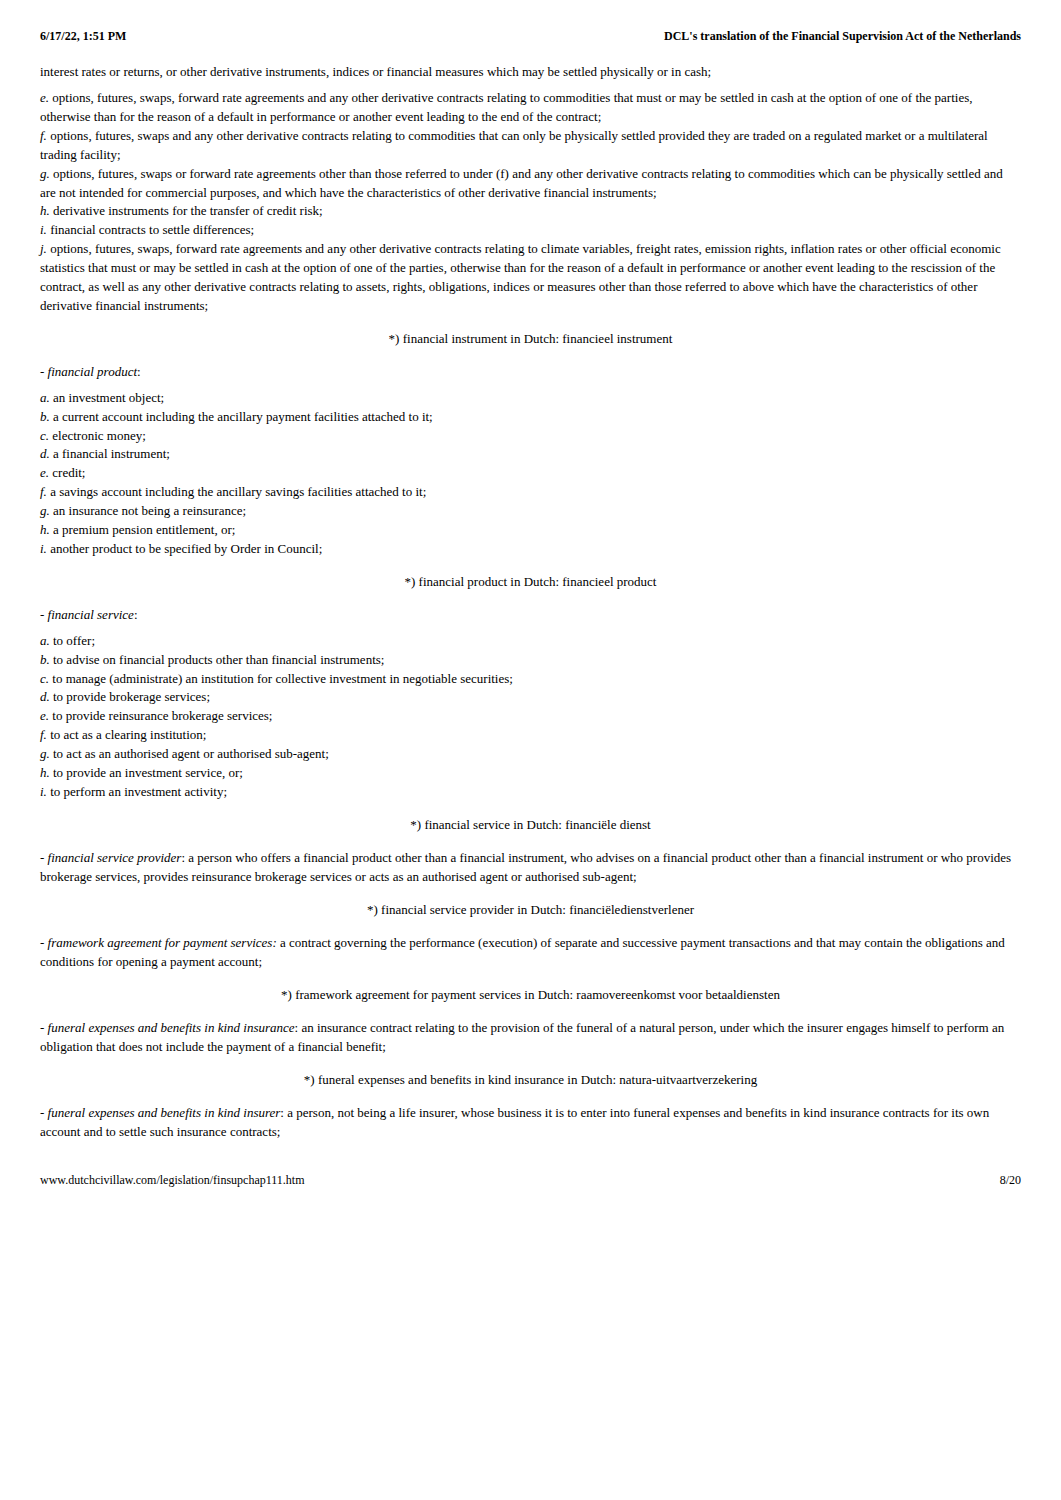6/17/22, 1:51 PM DCL's translation of the Financial Supervision Act of the Netherlands
interest rates or returns, or other derivative instruments, indices or financial measures which may be settled physically or in cash;
e. options, futures, swaps, forward rate agreements and any other derivative contracts relating to commodities that must or may be settled in cash at the option of one of the parties, otherwise than for the reason of a default in performance or another event leading to the end of the contract;
f. options, futures, swaps and any other derivative contracts relating to commodities that can only be physically settled provided they are traded on a regulated market or a multilateral trading facility;
g. options, futures, swaps or forward rate agreements other than those referred to under (f) and any other derivative contracts relating to commodities which can be physically settled and are not intended for commercial purposes, and which have the characteristics of other derivative financial instruments;
h. derivative instruments for the transfer of credit risk;
i. financial contracts to settle differences;
j. options, futures, swaps, forward rate agreements and any other derivative contracts relating to climate variables, freight rates, emission rights, inflation rates or other official economic statistics that must or may be settled in cash at the option of one of the parties, otherwise than for the reason of a default in performance or another event leading to the rescission of the contract, as well as any other derivative contracts relating to assets, rights, obligations, indices or measures other than those referred to above which have the characteristics of other derivative financial instruments;
*) financial instrument in Dutch: financieel instrument
- financial product:
a. an investment object;
b. a current account including the ancillary payment facilities attached to it;
c. electronic money;
d. a financial instrument;
e. credit;
f. a savings account including the ancillary savings facilities attached to it;
g. an insurance not being a reinsurance;
h. a premium pension entitlement, or;
i. another product to be specified by Order in Council;
*) financial product in Dutch: financieel product
- financial service:
a. to offer;
b. to advise on financial products other than financial instruments;
c. to manage (administrate) an institution for collective investment in negotiable securities;
d. to provide brokerage services;
e. to provide reinsurance brokerage services;
f. to act as a clearing institution;
g. to act as an authorised agent or authorised sub-agent;
h. to provide an investment service, or;
i. to perform an investment activity;
*) financial service in Dutch: financiële dienst
- financial service provider: a person who offers a financial product other than a financial instrument, who advises on a financial product other than a financial instrument or who provides brokerage services, provides reinsurance brokerage services or acts as an authorised agent or authorised sub-agent;
*) financial service provider in Dutch: financiëledienstverlener
- framework agreement for payment services: a contract governing the performance (execution) of separate and successive payment transactions and that may contain the obligations and conditions for opening a payment account;
*) framework agreement for payment services in Dutch: raamovereenkomst voor betaaldiensten
- funeral expenses and benefits in kind insurance: an insurance contract relating to the provision of the funeral of a natural person, under which the insurer engages himself to perform an obligation that does not include the payment of a financial benefit;
*) funeral expenses and benefits in kind insurance in Dutch: natura-uitvaartverzekering
- funeral expenses and benefits in kind insurer: a person, not being a life insurer, whose business it is to enter into funeral expenses and benefits in kind insurance contracts for its own account and to settle such insurance contracts;
www.dutchcivillaw.com/legislation/finsupchap111.htm 8/20